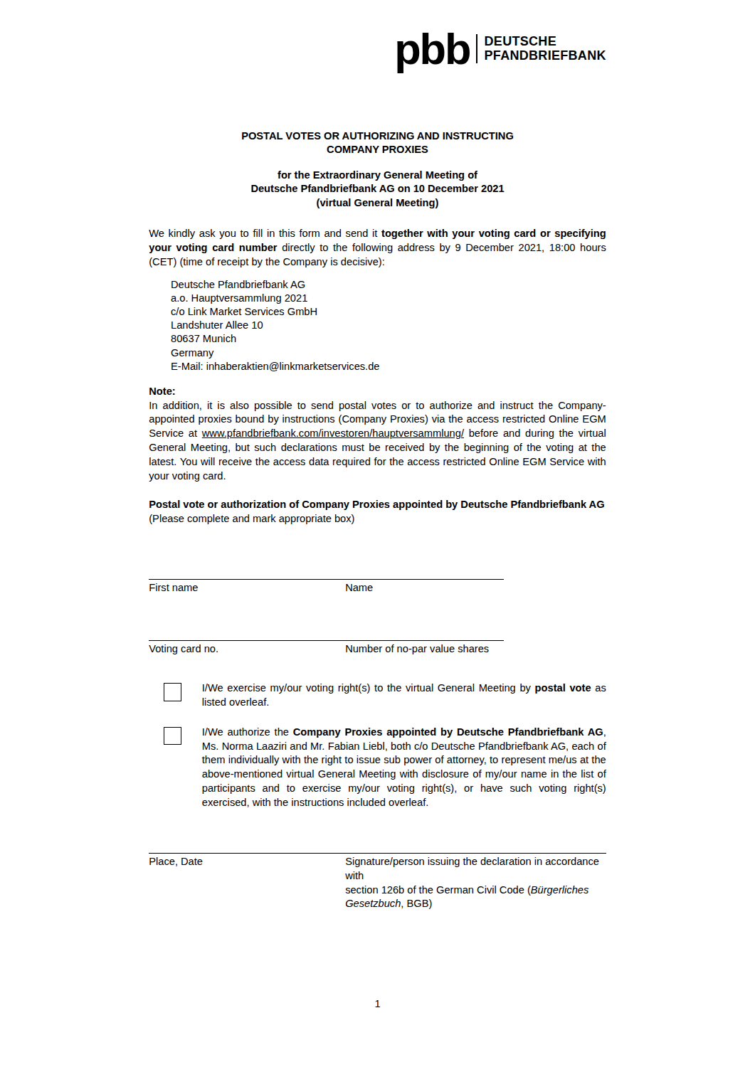pbb DEUTSCHE
PFANDBRIEFBANK
Postal Votes or Authorizing and Instructing
Company Proxies
for the Extraordinary General Meeting of
Deutsche Pfandbriefbank AG on 10 December 2021
(virtual General Meeting)
We kindly ask you to fill in this form and send it together with your voting card or specifying your voting card number directly to the following address by 9 December 2021, 18:00 hours (CET) (time of receipt by the Company is decisive):
Deutsche Pfandbriefbank AG
a.o. Hauptversammlung 2021
c/o Link Market Services GmbH
Landshuter Allee 10
80637 Munich
Germany
E-Mail: inhaberaktien@linkmarketservices.de
Note:
In addition, it is also possible to send postal votes or to authorize and instruct the Company-appointed proxies bound by instructions (Company Proxies) via the access restricted Online EGM Service at www.pfandbriefbank.com/investoren/hauptversammlung/ before and during the virtual General Meeting, but such declarations must be received by the beginning of the voting at the latest. You will receive the access data required for the access restricted Online EGM Service with your voting card.
Postal vote or authorization of Company Proxies appointed by Deutsche Pfandbriefbank AG
(Please complete and mark appropriate box)
First name Name
Voting card no. Number of no-par value shares
I/We exercise my/our voting right(s) to the virtual General Meeting by postal vote as listed overleaf.
I/We authorize the Company Proxies appointed by Deutsche Pfandbriefbank AG, Ms. Norma Laaziri and Mr. Fabian Liebl, both c/o Deutsche Pfandbriefbank AG, each of them individually with the right to issue sub power of attorney, to represent me/us at the above-mentioned virtual General Meeting with disclosure of my/our name in the list of participants and to exercise my/our voting right(s), or have such voting right(s) exercised, with the instructions included overleaf.
Place, Date
Signature/person issuing the declaration in accordance with
section 126b of the German Civil Code (Bürgerliches Gesetzbuch, BGB)
1